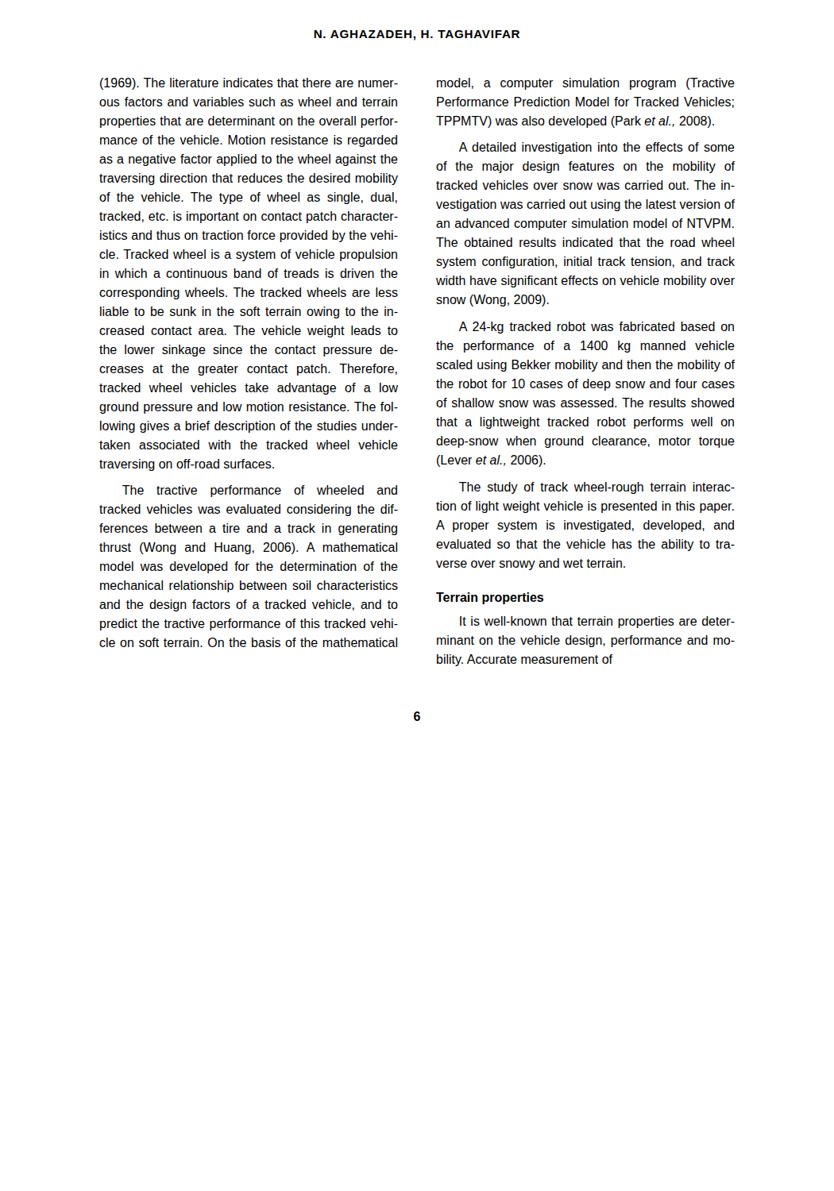N. AGHAZADEH, H. TAGHAVIFAR
(1969). The literature indicates that there are numerous factors and variables such as wheel and terrain properties that are determinant on the overall performance of the vehicle. Motion resistance is regarded as a negative factor applied to the wheel against the traversing direction that reduces the desired mobility of the vehicle. The type of wheel as single, dual, tracked, etc. is important on contact patch characteristics and thus on traction force provided by the vehicle. Tracked wheel is a system of vehicle propulsion in which a continuous band of treads is driven the corresponding wheels. The tracked wheels are less liable to be sunk in the soft terrain owing to the increased contact area. The vehicle weight leads to the lower sinkage since the contact pressure decreases at the greater contact patch. Therefore, tracked wheel vehicles take advantage of a low ground pressure and low motion resistance. The following gives a brief description of the studies undertaken associated with the tracked wheel vehicle traversing on off-road surfaces.
The tractive performance of wheeled and tracked vehicles was evaluated considering the differences between a tire and a track in generating thrust (Wong and Huang, 2006). A mathematical model was developed for the determination of the mechanical relationship between soil characteristics and the design factors of a tracked vehicle, and to predict the tractive performance of this tracked vehicle on soft terrain. On the basis of the mathematical model, a computer simulation program (Tractive Performance Prediction Model for Tracked Vehicles; TPPMTV) was also developed (Park et al., 2008).
A detailed investigation into the effects of some of the major design features on the mobility of tracked vehicles over snow was carried out. The investigation was carried out using the latest version of an advanced computer simulation model of NTVPM. The obtained results indicated that the road wheel system configuration, initial track tension, and track width have significant effects on vehicle mobility over snow (Wong, 2009).
A 24-kg tracked robot was fabricated based on the performance of a 1400 kg manned vehicle scaled using Bekker mobility and then the mobility of the robot for 10 cases of deep snow and four cases of shallow snow was assessed. The results showed that a lightweight tracked robot performs well on deep-snow when ground clearance, motor torque (Lever et al., 2006).
The study of track wheel-rough terrain interaction of light weight vehicle is presented in this paper. A proper system is investigated, developed, and evaluated so that the vehicle has the ability to traverse over snowy and wet terrain.
Terrain properties
It is well-known that terrain properties are determinant on the vehicle design, performance and mobility. Accurate measurement of
6